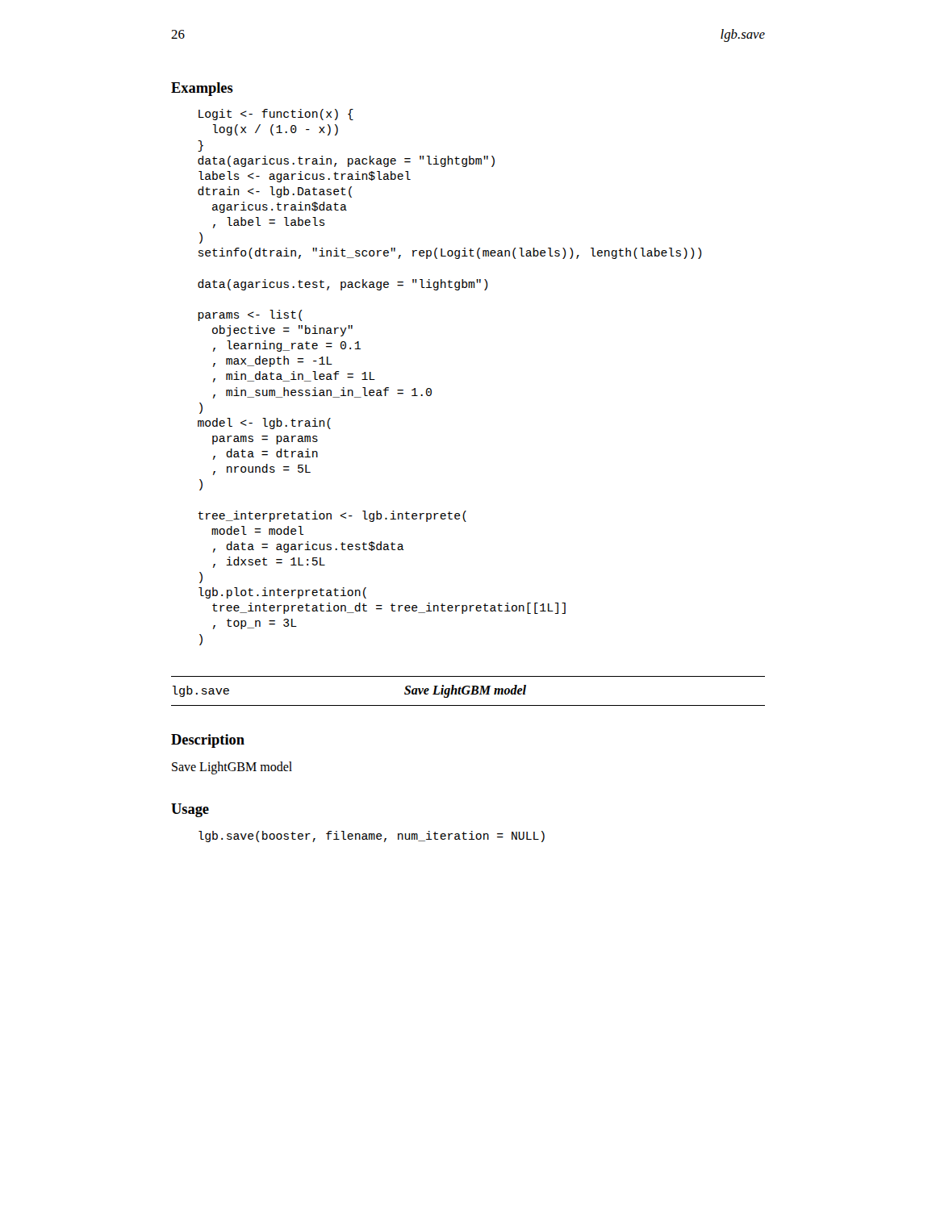26 lgb.save
Examples
Logit <- function(x) {
  log(x / (1.0 - x))
}
data(agaricus.train, package = "lightgbm")
labels <- agaricus.train$label
dtrain <- lgb.Dataset(
  agaricus.train$data
  , label = labels
)
setinfo(dtrain, "init_score", rep(Logit(mean(labels)), length(labels)))

data(agaricus.test, package = "lightgbm")

params <- list(
  objective = "binary"
  , learning_rate = 0.1
  , max_depth = -1L
  , min_data_in_leaf = 1L
  , min_sum_hessian_in_leaf = 1.0
)
model <- lgb.train(
  params = params
  , data = dtrain
  , nrounds = 5L
)

tree_interpretation <- lgb.interprete(
  model = model
  , data = agaricus.test$data
  , idxset = 1L:5L
)
lgb.plot.interpretation(
  tree_interpretation_dt = tree_interpretation[[1L]]
  , top_n = 3L
)
lgb.save Save LightGBM model
Description
Save LightGBM model
Usage
lgb.save(booster, filename, num_iteration = NULL)